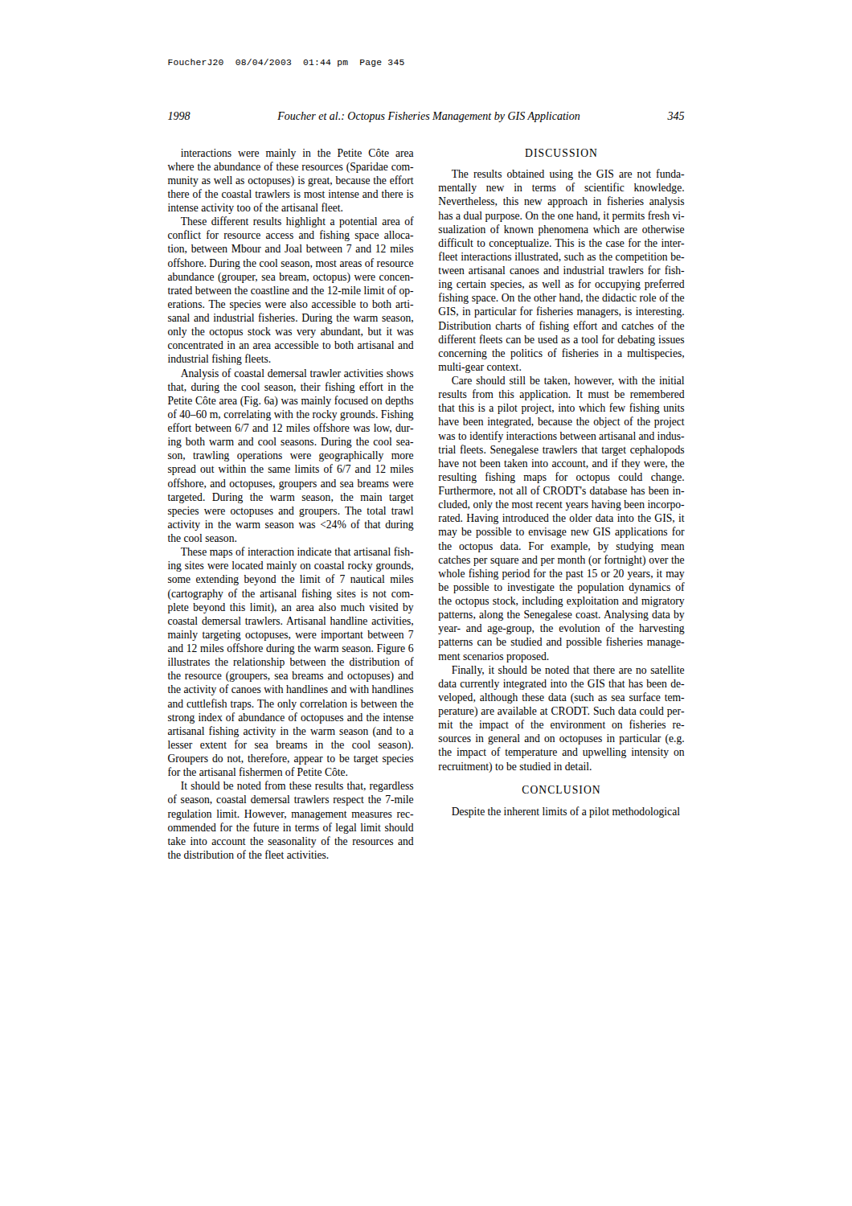FoucherJ20 08/04/2003 01:44 pm Page 345
1998 Foucher et al.: Octopus Fisheries Management by GIS Application 345
interactions were mainly in the Petite Côte area where the abundance of these resources (Sparidae community as well as octopuses) is great, because the effort there of the coastal trawlers is most intense and there is intense activity too of the artisanal fleet.
These different results highlight a potential area of conflict for resource access and fishing space allocation, between Mbour and Joal between 7 and 12 miles offshore. During the cool season, most areas of resource abundance (grouper, sea bream, octopus) were concentrated between the coastline and the 12-mile limit of operations. The species were also accessible to both artisanal and industrial fisheries. During the warm season, only the octopus stock was very abundant, but it was concentrated in an area accessible to both artisanal and industrial fishing fleets.
Analysis of coastal demersal trawler activities shows that, during the cool season, their fishing effort in the Petite Côte area (Fig. 6a) was mainly focused on depths of 40–60 m, correlating with the rocky grounds. Fishing effort between 6/7 and 12 miles offshore was low, during both warm and cool seasons. During the cool season, trawling operations were geographically more spread out within the same limits of 6/7 and 12 miles offshore, and octopuses, groupers and sea breams were targeted. During the warm season, the main target species were octopuses and groupers. The total trawl activity in the warm season was <24% of that during the cool season.
These maps of interaction indicate that artisanal fishing sites were located mainly on coastal rocky grounds, some extending beyond the limit of 7 nautical miles (cartography of the artisanal fishing sites is not complete beyond this limit), an area also much visited by coastal demersal trawlers. Artisanal handline activities, mainly targeting octopuses, were important between 7 and 12 miles offshore during the warm season. Figure 6 illustrates the relationship between the distribution of the resource (groupers, sea breams and octopuses) and the activity of canoes with handlines and with handlines and cuttlefish traps. The only correlation is between the strong index of abundance of octopuses and the intense artisanal fishing activity in the warm season (and to a lesser extent for sea breams in the cool season). Groupers do not, therefore, appear to be target species for the artisanal fishermen of Petite Côte.
It should be noted from these results that, regardless of season, coastal demersal trawlers respect the 7-mile regulation limit. However, management measures recommended for the future in terms of legal limit should take into account the seasonality of the resources and the distribution of the fleet activities.
DISCUSSION
The results obtained using the GIS are not fundamentally new in terms of scientific knowledge. Nevertheless, this new approach in fisheries analysis has a dual purpose. On the one hand, it permits fresh visualization of known phenomena which are otherwise difficult to conceptualize. This is the case for the inter-fleet interactions illustrated, such as the competition between artisanal canoes and industrial trawlers for fishing certain species, as well as for occupying preferred fishing space. On the other hand, the didactic role of the GIS, in particular for fisheries managers, is interesting. Distribution charts of fishing effort and catches of the different fleets can be used as a tool for debating issues concerning the politics of fisheries in a multispecies, multi-gear context.
Care should still be taken, however, with the initial results from this application. It must be remembered that this is a pilot project, into which few fishing units have been integrated, because the object of the project was to identify interactions between artisanal and industrial fleets. Senegalese trawlers that target cephalopods have not been taken into account, and if they were, the resulting fishing maps for octopus could change. Furthermore, not all of CRODT's database has been included, only the most recent years having been incorporated. Having introduced the older data into the GIS, it may be possible to envisage new GIS applications for the octopus data. For example, by studying mean catches per square and per month (or fortnight) over the whole fishing period for the past 15 or 20 years, it may be possible to investigate the population dynamics of the octopus stock, including exploitation and migratory patterns, along the Senegalese coast. Analysing data by year- and age-group, the evolution of the harvesting patterns can be studied and possible fisheries management scenarios proposed.
Finally, it should be noted that there are no satellite data currently integrated into the GIS that has been developed, although these data (such as sea surface temperature) are available at CRODT. Such data could permit the impact of the environment on fisheries resources in general and on octopuses in particular (e.g. the impact of temperature and upwelling intensity on recruitment) to be studied in detail.
CONCLUSION
Despite the inherent limits of a pilot methodological